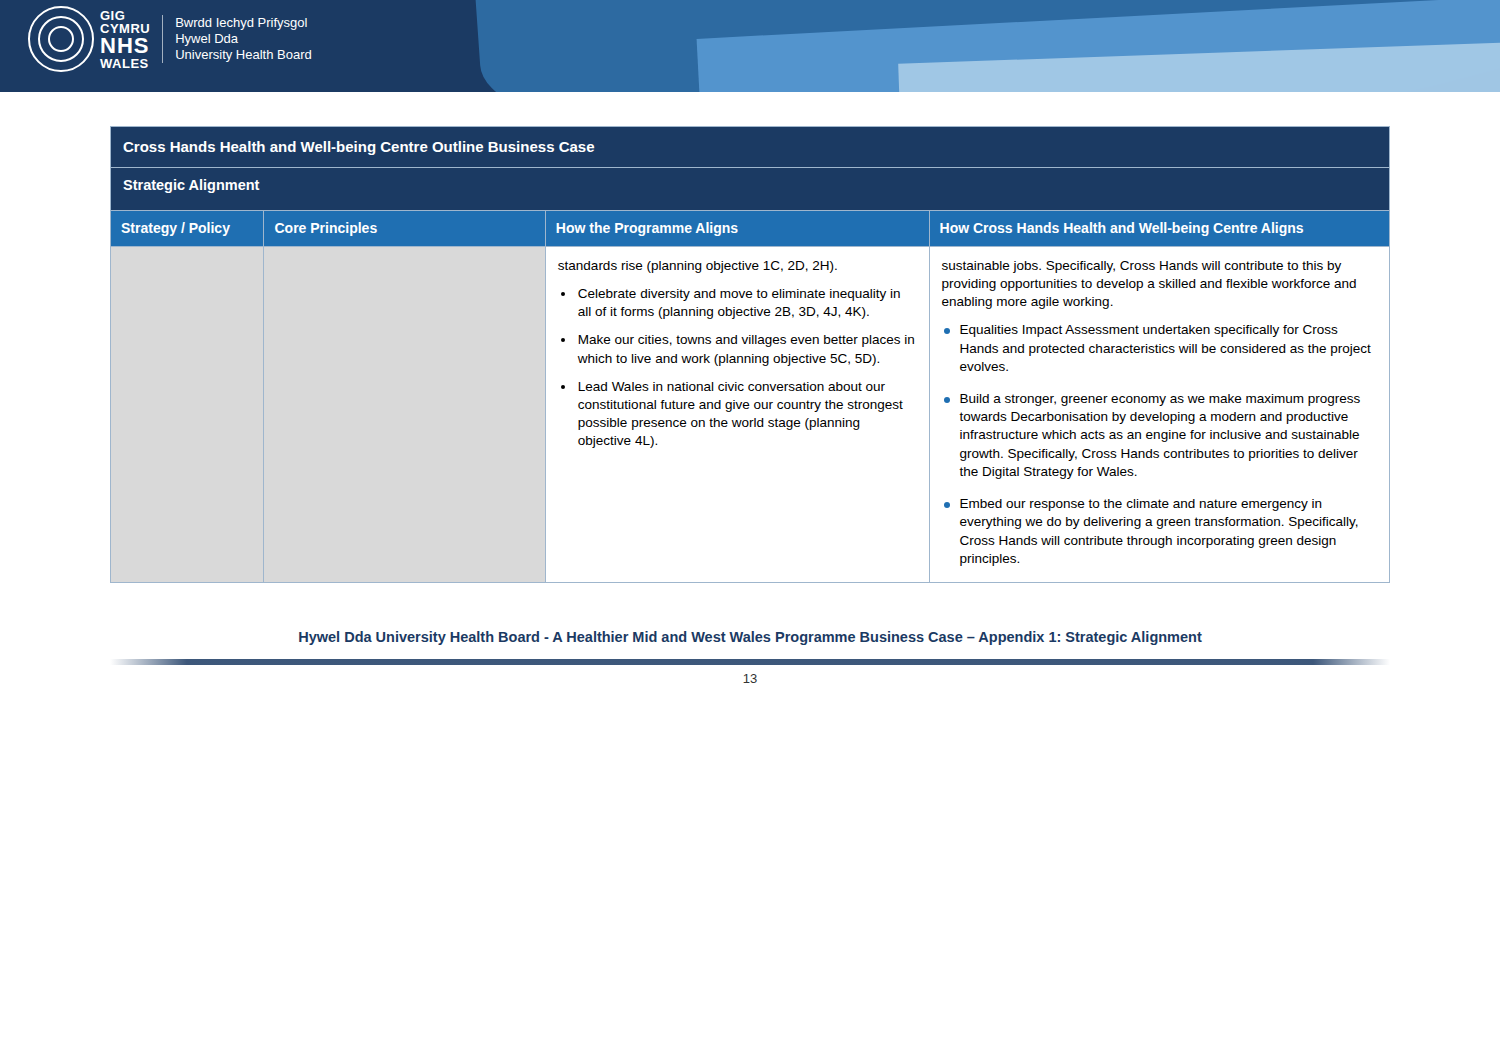GIG CYMRU NHS WALES
Bwrdd Iechyd Prifysgol Hywel Dda University Health Board
| Cross Hands Health and Well-being Centre Outline Business Case |
| Strategic Alignment |
| Strategy / Policy | Core Principles | How the Programme Aligns | How Cross Hands Health and Well-being Centre Aligns |
| | | standards rise (planning objective 1C, 2D, 2H). Celebrate diversity and move to eliminate inequality in all of it forms (planning objective 2B, 3D, 4J, 4K). Make our cities, towns and villages even better places in which to live and work (planning objective 5C, 5D). Lead Wales in national civic conversation about our constitutional future and give our country the strongest possible presence on the world stage (planning objective 4L). | sustainable jobs. Specifically, Cross Hands will contribute to this by providing opportunities to develop a skilled and flexible workforce and enabling more agile working. Equalities Impact Assessment undertaken specifically for Cross Hands and protected characteristics will be considered as the project evolves. Build a stronger, greener economy as we make maximum progress towards Decarbonisation by developing a modern and productive infrastructure which acts as an engine for inclusive and sustainable growth. Specifically, Cross Hands contributes to priorities to deliver the Digital Strategy for Wales. Embed our response to the climate and nature emergency in everything we do by delivering a green transformation. Specifically, Cross Hands will contribute through incorporating green design principles. |
Hywel Dda University Health Board - A Healthier Mid and West Wales Programme Business Case – Appendix 1: Strategic Alignment
13